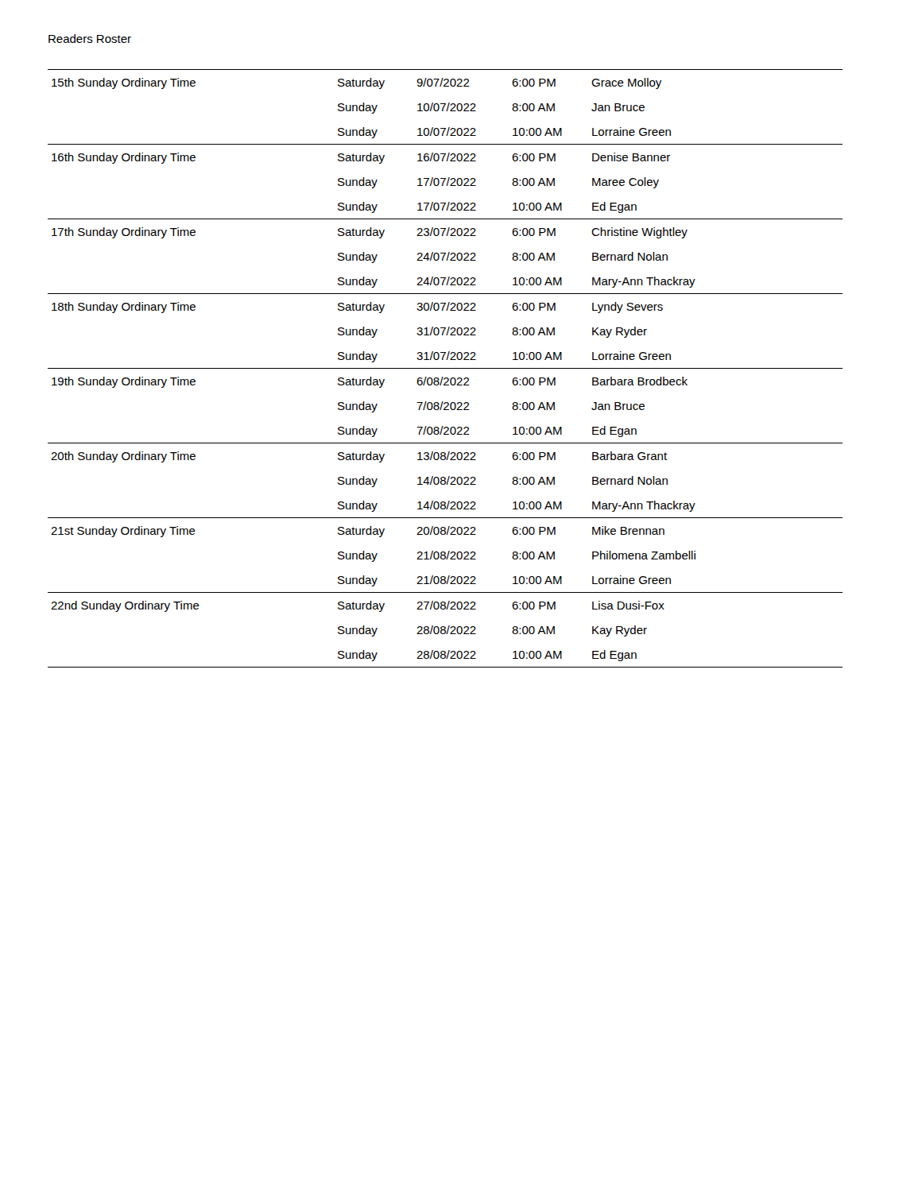Readers Roster
| 15th Sunday Ordinary Time | Saturday | 9/07/2022 | 6:00 PM | Grace Molloy |
| | Sunday | 10/07/2022 | 8:00 AM | Jan Bruce |
| | Sunday | 10/07/2022 | 10:00 AM | Lorraine Green |
| 16th Sunday Ordinary Time | Saturday | 16/07/2022 | 6:00 PM | Denise Banner |
| | Sunday | 17/07/2022 | 8:00 AM | Maree Coley |
| | Sunday | 17/07/2022 | 10:00 AM | Ed Egan |
| 17th Sunday Ordinary Time | Saturday | 23/07/2022 | 6:00 PM | Christine Wightley |
| | Sunday | 24/07/2022 | 8:00 AM | Bernard Nolan |
| | Sunday | 24/07/2022 | 10:00 AM | Mary-Ann Thackray |
| 18th Sunday Ordinary Time | Saturday | 30/07/2022 | 6:00 PM | Lyndy Severs |
| | Sunday | 31/07/2022 | 8:00 AM | Kay Ryder |
| | Sunday | 31/07/2022 | 10:00 AM | Lorraine Green |
| 19th Sunday Ordinary Time | Saturday | 6/08/2022 | 6:00 PM | Barbara Brodbeck |
| | Sunday | 7/08/2022 | 8:00 AM | Jan Bruce |
| | Sunday | 7/08/2022 | 10:00 AM | Ed Egan |
| 20th Sunday Ordinary Time | Saturday | 13/08/2022 | 6:00 PM | Barbara Grant |
| | Sunday | 14/08/2022 | 8:00 AM | Bernard Nolan |
| | Sunday | 14/08/2022 | 10:00 AM | Mary-Ann Thackray |
| 21st Sunday Ordinary Time | Saturday | 20/08/2022 | 6:00 PM | Mike Brennan |
| | Sunday | 21/08/2022 | 8:00 AM | Philomena Zambelli |
| | Sunday | 21/08/2022 | 10:00 AM | Lorraine Green |
| 22nd Sunday Ordinary Time | Saturday | 27/08/2022 | 6:00 PM | Lisa Dusi-Fox |
| | Sunday | 28/08/2022 | 8:00 AM | Kay Ryder |
| | Sunday | 28/08/2022 | 10:00 AM | Ed Egan |